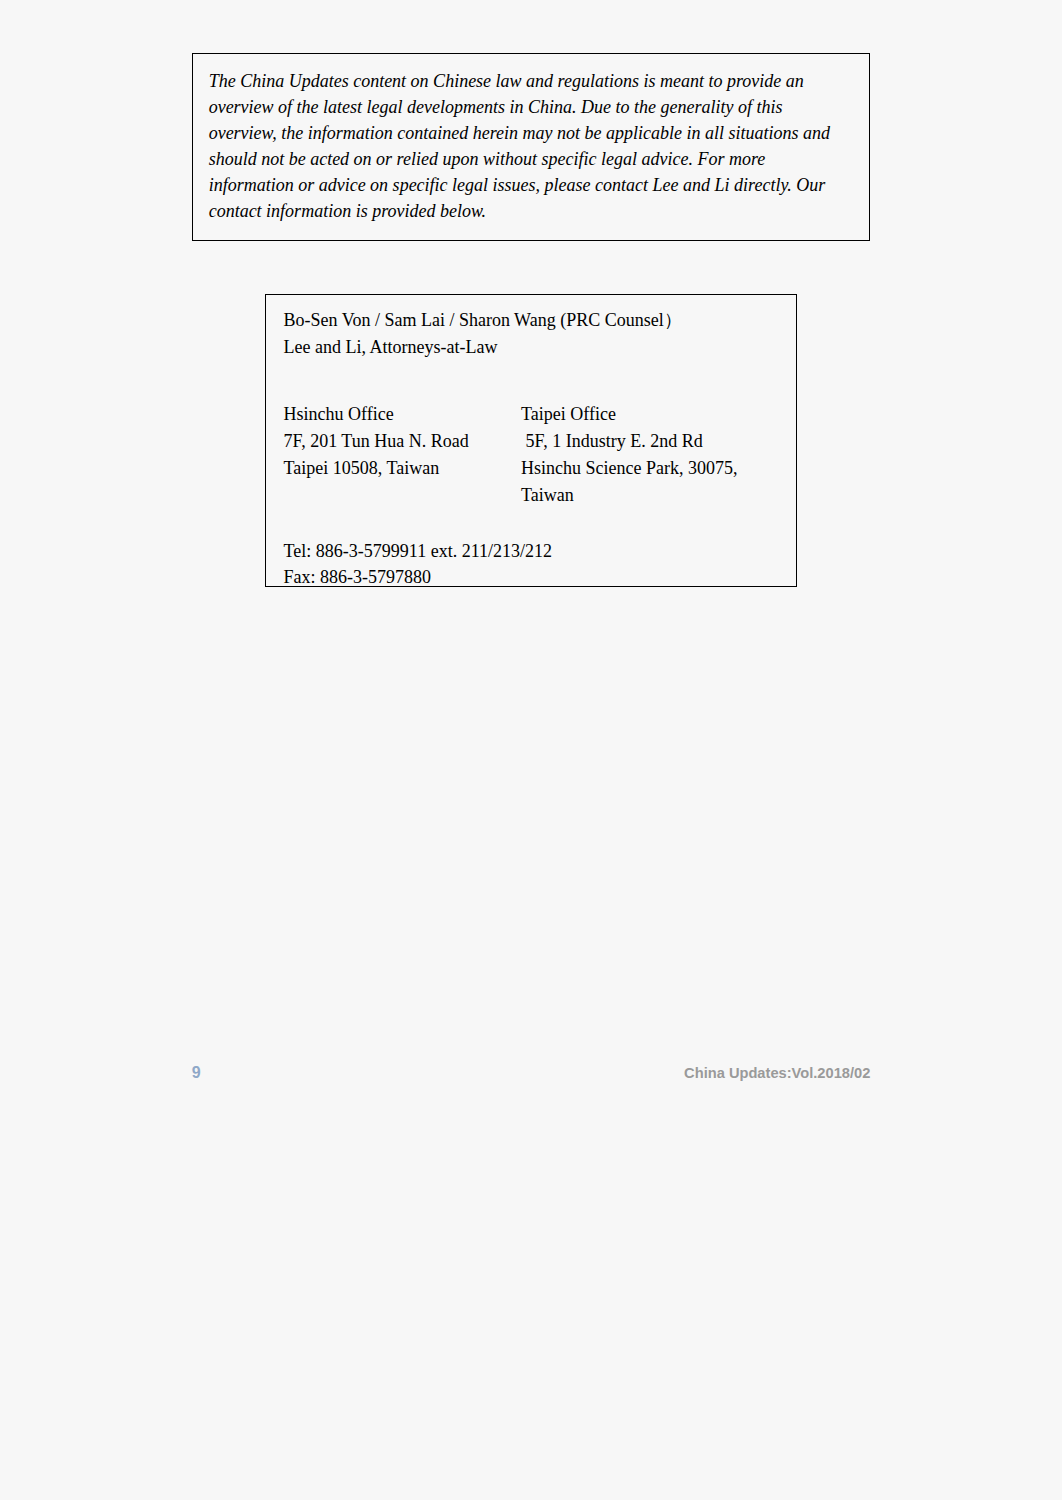The China Updates content on Chinese law and regulations is meant to provide an overview of the latest legal developments in China. Due to the generality of this overview, the information contained herein may not be applicable in all situations and should not be acted on or relied upon without specific legal advice. For more information or advice on specific legal issues, please contact Lee and Li directly. Our contact information is provided below.
Bo-Sen Von / Sam Lai / Sharon Wang (PRC Counsel）
Lee and Li, Attorneys-at-Law
| Hsinchu Office | Taipei Office |
| 7F, 201 Tun Hua N. Road | 5F, 1 Industry E. 2nd Rd |
| Taipei 10508, Taiwan | Hsinchu Science Park, 30075, Taiwan |
Tel: 886-3-5799911 ext. 211/213/212
Fax: 886-3-5797880
E-mail: bosenvon@leeandli.com/samchlai@leeandli.com
sharonwang@leeandli.com
9 China Updates:Vol.2018/02